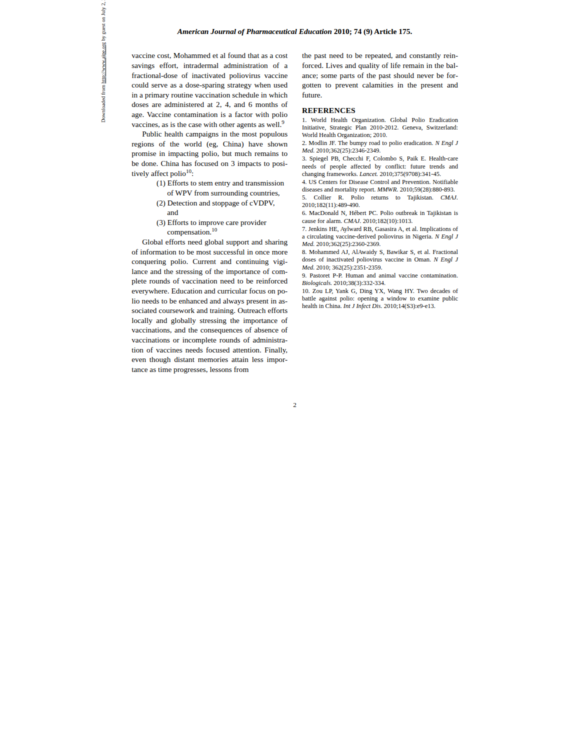Downloaded from http://www.ajpe.org by guest on July 2, 2022. © 2010 American Journal of Pharmaceutical Education
American Journal of Pharmaceutical Education 2010; 74 (9) Article 175.
vaccine cost, Mohammed et al found that as a cost savings effort, intradermal administration of a fractional-dose of inactivated poliovirus vaccine could serve as a dose-sparing strategy when used in a primary routine vaccination schedule in which doses are administered at 2, 4, and 6 months of age. Vaccine contamination is a factor with polio vaccines, as is the case with other agents as well.9
Public health campaigns in the most populous regions of the world (eg, China) have shown promise in impacting polio, but much remains to be done. China has focused on 3 impacts to positively affect polio10:
(1) Efforts to stem entry and transmission of WPV from surrounding countries,
(2) Detection and stoppage of cVDPV, and
(3) Efforts to improve care provider compensation.10
Global efforts need global support and sharing of information to be most successful in once more conquering polio. Current and continuing vigilance and the stressing of the importance of complete rounds of vaccination need to be reinforced everywhere. Education and curricular focus on polio needs to be enhanced and always present in associated coursework and training. Outreach efforts locally and globally stressing the importance of vaccinations, and the consequences of absence of vaccinations or incomplete rounds of administration of vaccines needs focused attention. Finally, even though distant memories attain less importance as time progresses, lessons from
the past need to be repeated, and constantly reinforced. Lives and quality of life remain in the balance; some parts of the past should never be forgotten to prevent calamities in the present and future.
REFERENCES
1. World Health Organization. Global Polio Eradication Initiative, Strategic Plan 2010-2012. Geneva, Switzerland: World Health Organization; 2010.
2. Modlin JF. The bumpy road to polio eradication. N Engl J Med. 2010;362(25):2346-2349.
3. Spiegel PB, Checchi F, Colombo S, Paik E. Health-care needs of people affected by conflict: future trends and changing frameworks. Lancet. 2010;375(9708):341-45.
4. US Centers for Disease Control and Prevention. Notifiable diseases and mortality report. MMWR. 2010;59(28):880-893.
5. Collier R. Polio returns to Tajikistan. CMAJ. 2010;182(11):489-490.
6. MacDonald N, Hébert PC. Polio outbreak in Tajikistan is cause for alarm. CMAJ. 2010;182(10):1013.
7. Jenkins HE, Aylward RB, Gasasira A, et al. Implications of a circulating vaccine-derived poliovirus in Nigeria. N Engl J Med. 2010;362(25):2360-2369.
8. Mohammed AJ, AlAwaidy S, Bawikar S, et al. Fractional doses of inactivated poliovirus vaccine in Oman. N Engl J Med. 2010; 362(25):2351-2359.
9. Pastoret P-P. Human and animal vaccine contamination. Biologicals. 2010;38(3):332-334.
10. Zou LP, Yank G, Ding YX, Wang HY. Two decades of battle against polio: opening a window to examine public health in China. Int J Infect Dis. 2010;14(S3):e9-e13.
2